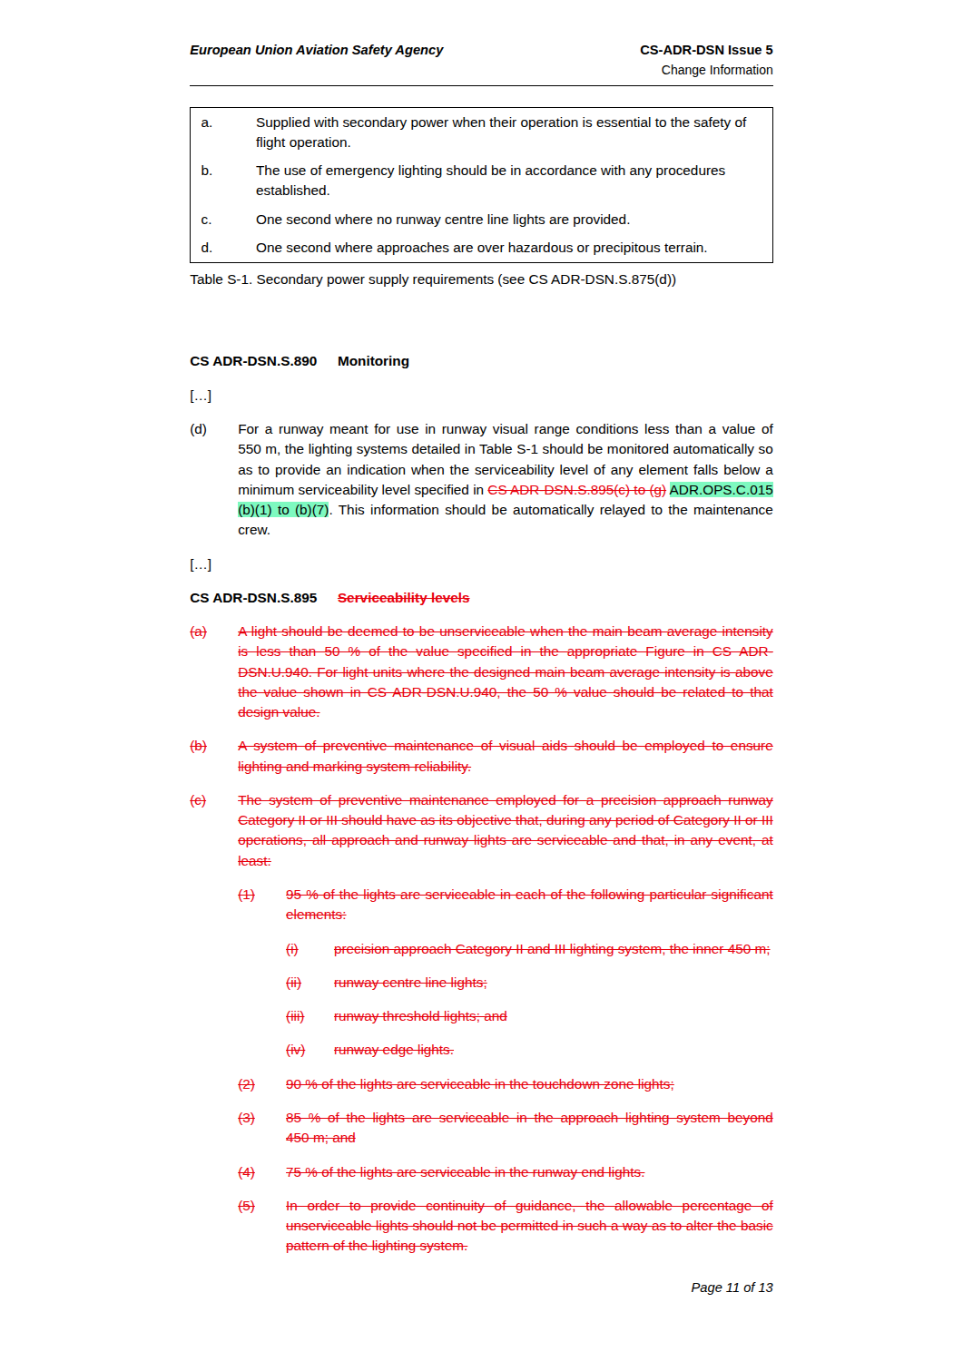European Union Aviation Safety Agency
CS-ADR-DSN Issue 5
Change Information
| a. | Supplied with secondary power when their operation is essential to the safety of flight operation. |
| b. | The use of emergency lighting should be in accordance with any procedures established. |
| c. | One second where no runway centre line lights are provided. |
| d. | One second where approaches are over hazardous or precipitous terrain. |
Table S-1. Secondary power supply requirements (see CS ADR-DSN.S.875(d))
CS ADR-DSN.S.890Monitoring
[…]
(d)
For a runway meant for use in runway visual range conditions less than a value of 550 m, the lighting systems detailed in Table S-1 should be monitored automatically so as to provide an indication when the serviceability level of any element falls below a minimum serviceability level specified in CS ADR-DSN.S.895(c) to (g) ADR.OPS.C.015 (b)(1) to (b)(7). This information should be automatically relayed to the maintenance crew.
[…]
CS ADR-DSN.S.895Serviceability levels
(a)
A light should be deemed to be unserviceable when the main beam average intensity is less than 50 % of the value specified in the appropriate Figure in CS ADR-DSN.U.940. For light units where the designed main beam average intensity is above the value shown in CS ADR-DSN.U.940, the 50 % value should be related to that design value.
(b)
A system of preventive maintenance of visual aids should be employed to ensure lighting and marking system reliability.
(c)
The system of preventive maintenance employed for a precision approach runway Category II or III should have as its objective that, during any period of Category II or III operations, all approach and runway lights are serviceable and that, in any event, at least:
(1)
95 % of the lights are serviceable in each of the following particular significant elements:
(i)
precision approach Category II and III lighting system, the inner 450 m;
(ii)
runway centre line lights;
(iii)
runway threshold lights; and
(iv)
runway edge lights.
(2)
90 % of the lights are serviceable in the touchdown zone lights;
(3)
85 % of the lights are serviceable in the approach lighting system beyond 450 m; and
(4)
75 % of the lights are serviceable in the runway end lights.
(5)
In order to provide continuity of guidance, the allowable percentage of unserviceable lights should not be permitted in such a way as to alter the basic pattern of the lighting system.
Page 11 of 13